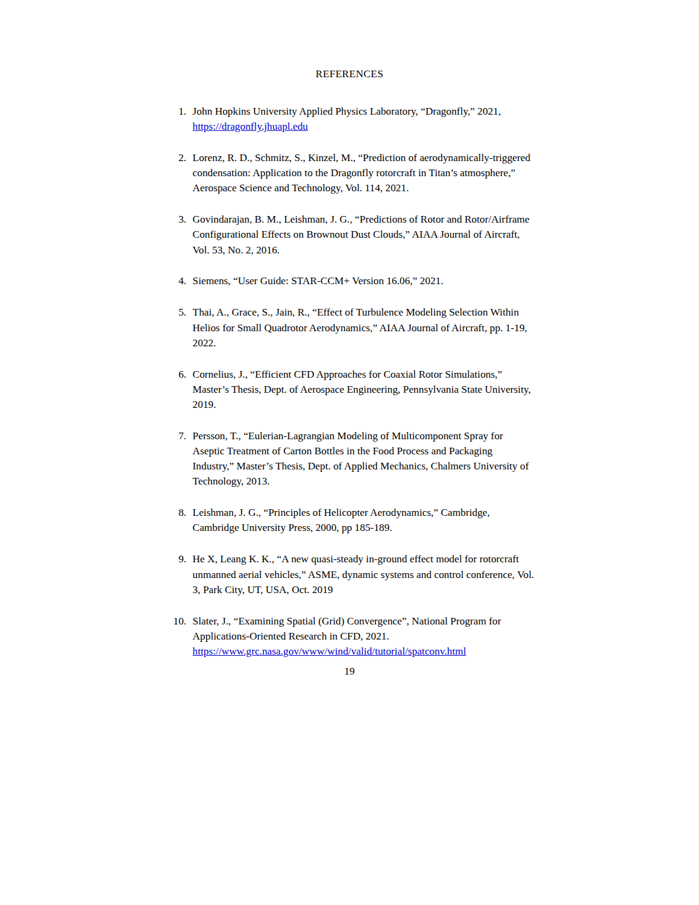REFERENCES
John Hopkins University Applied Physics Laboratory, “Dragonfly,” 2021,
https://dragonfly.jhuapl.edu
Lorenz, R. D., Schmitz, S., Kinzel, M., “Prediction of aerodynamically-triggered condensation: Application to the Dragonfly rotorcraft in Titan’s atmosphere,” Aerospace Science and Technology, Vol. 114, 2021.
Govindarajan, B. M., Leishman, J. G., “Predictions of Rotor and Rotor/Airframe Configurational Effects on Brownout Dust Clouds,” AIAA Journal of Aircraft, Vol. 53, No. 2, 2016.
Siemens, “User Guide: STAR-CCM+ Version 16.06,” 2021.
Thai, A., Grace, S., Jain, R., “Effect of Turbulence Modeling Selection Within Helios for Small Quadrotor Aerodynamics,” AIAA Journal of Aircraft, pp. 1-19, 2022.
Cornelius, J., “Efficient CFD Approaches for Coaxial Rotor Simulations,” Master’s Thesis, Dept. of Aerospace Engineering, Pennsylvania State University, 2019.
Persson, T., “Eulerian-Lagrangian Modeling of Multicomponent Spray for Aseptic Treatment of Carton Bottles in the Food Process and Packaging Industry,” Master’s Thesis, Dept. of Applied Mechanics, Chalmers University of Technology, 2013.
Leishman, J. G., “Principles of Helicopter Aerodynamics,” Cambridge, Cambridge University Press, 2000, pp 185-189.
He X, Leang K. K., “A new quasi-steady in-ground effect model for rotorcraft unmanned aerial vehicles,” ASME, dynamic systems and control conference, Vol. 3, Park City, UT, USA, Oct. 2019
Slater, J., “Examining Spatial (Grid) Convergence”, National Program for Applications-Oriented Research in CFD, 2021.
https://www.grc.nasa.gov/www/wind/valid/tutorial/spatconv.html
19